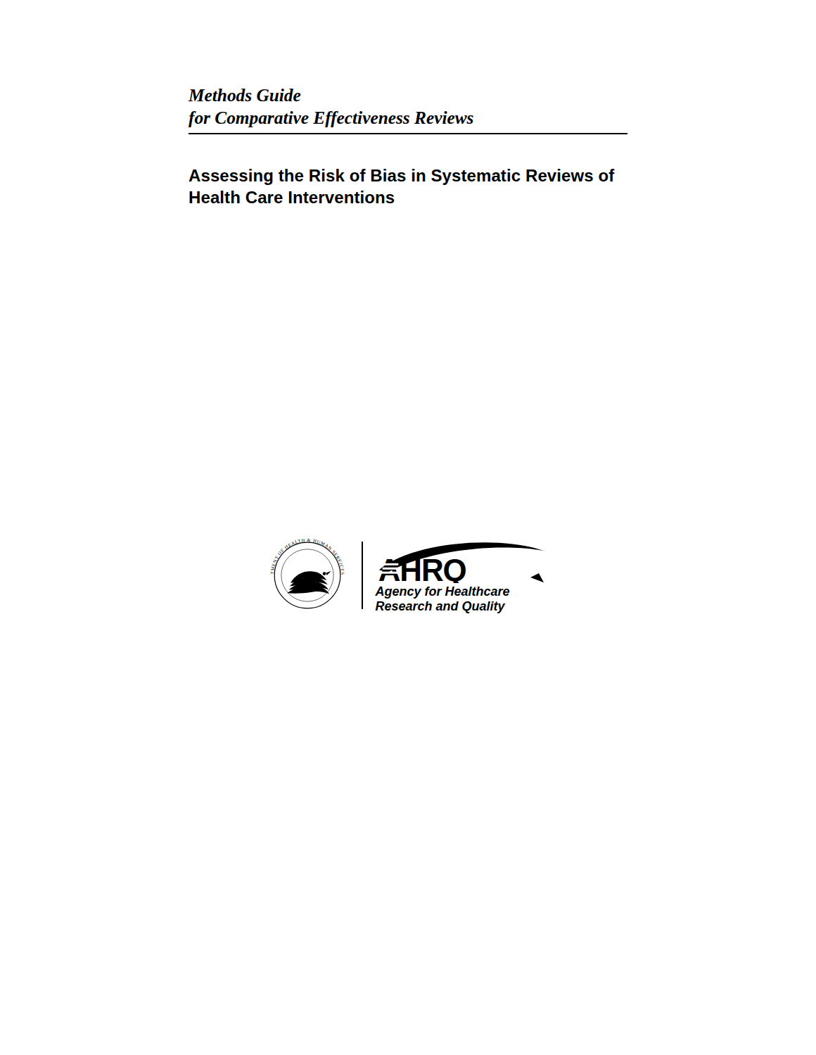Methods Guide for Comparative Effectiveness Reviews
Assessing the Risk of Bias in Systematic Reviews of Health Care Interventions
DEPARTMENT OF HEALTH & HUMAN SERVICES • USA
AHRQ
Agency for Healthcare Research and Quality